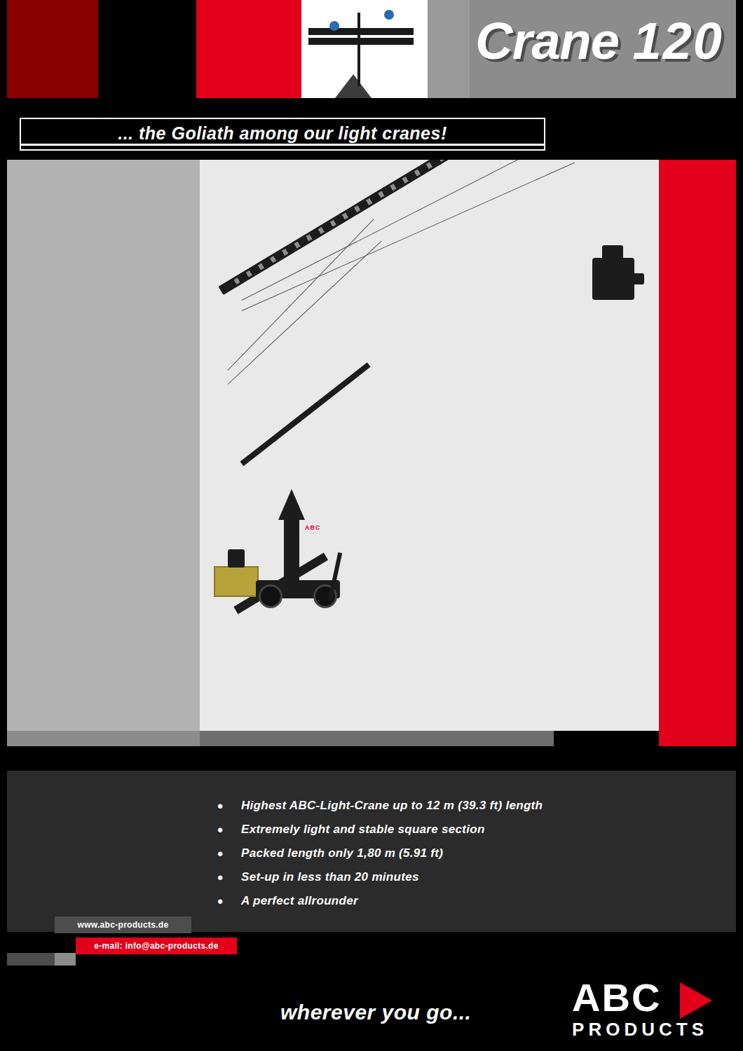Crane 120
... the Goliath among our light cranes!
ABC
Highest ABC-Light-Crane up to 12 m (39.3 ft) length
Extremely light and stable square section
Packed length only 1,80 m (5.91 ft)
Set-up in less than 20 minutes
A perfect allrounder
www.abc-products.de
e-mail: info@abc-products.de
wherever you go...
ABC PRODUCTS